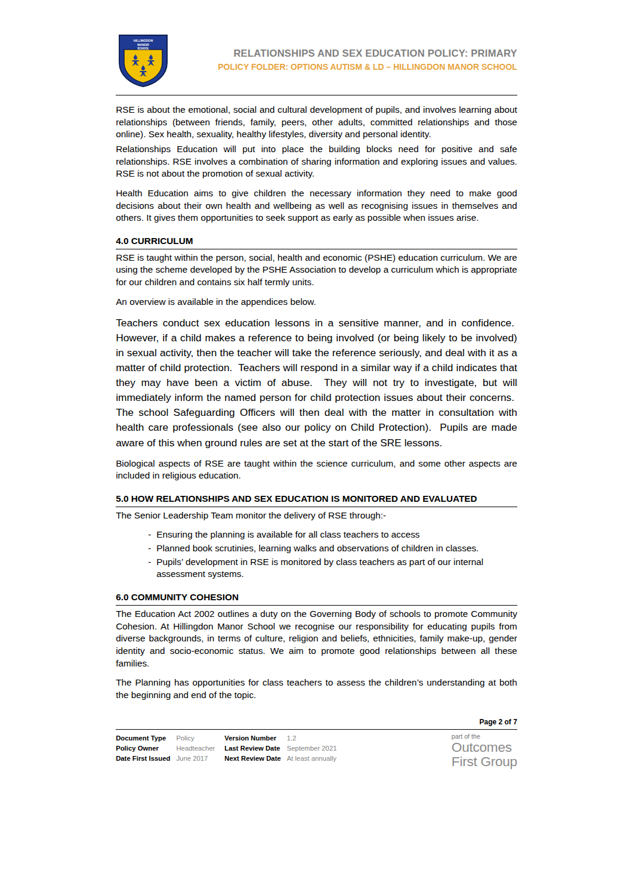HILLINGDON MANOR SCHOOL
RELATIONSHIPS AND SEX EDUCATION POLICY: PRIMARY
POLICY FOLDER: OPTIONS AUTISM & LD – HILLINGDON MANOR SCHOOL
RSE is about the emotional, social and cultural development of pupils, and involves learning about relationships (between friends, family, peers, other adults, committed relationships and those online). Sex health, sexuality, healthy lifestyles, diversity and personal identity.
Relationships Education will put into place the building blocks need for positive and safe relationships. RSE involves a combination of sharing information and exploring issues and values. RSE is not about the promotion of sexual activity.
Health Education aims to give children the necessary information they need to make good decisions about their own health and wellbeing as well as recognising issues in themselves and others. It gives them opportunities to seek support as early as possible when issues arise.
4.0 Curriculum
RSE is taught within the person, social, health and economic (PSHE) education curriculum. We are using the scheme developed by the PSHE Association to develop a curriculum which is appropriate for our children and contains six half termly units.
An overview is available in the appendices below.
Teachers conduct sex education lessons in a sensitive manner, and in confidence. However, if a child makes a reference to being involved (or being likely to be involved) in sexual activity, then the teacher will take the reference seriously, and deal with it as a matter of child protection. Teachers will respond in a similar way if a child indicates that they may have been a victim of abuse. They will not try to investigate, but will immediately inform the named person for child protection issues about their concerns. The school Safeguarding Officers will then deal with the matter in consultation with health care professionals (see also our policy on Child Protection). Pupils are made aware of this when ground rules are set at the start of the SRE lessons.
Biological aspects of RSE are taught within the science curriculum, and some other aspects are included in religious education.
5.0 How Relationships and Sex Education is Monitored and Evaluated
The Senior Leadership Team monitor the delivery of RSE through:-
Ensuring the planning is available for all class teachers to access
Planned book scrutinies, learning walks and observations of children in classes.
Pupils’ development in RSE is monitored by class teachers as part of our internal assessment systems.
6.0 Community Cohesion
The Education Act 2002 outlines a duty on the Governing Body of schools to promote Community Cohesion. At Hillingdon Manor School we recognise our responsibility for educating pupils from diverse backgrounds, in terms of culture, religion and beliefs, ethnicities, family make-up, gender identity and socio-economic status. We aim to promote good relationships between all these families.
The Planning has opportunities for class teachers to assess the children’s understanding at both the beginning and end of the topic.
Page 2 of 7
| Document Type | Policy | Version Number | 1.2 |
| Policy Owner | Headteacher | Last Review Date | September 2021 |
| Date First Issued | June 2017 | Next Review Date | At least annually |
part of the
Outcomes
First Group